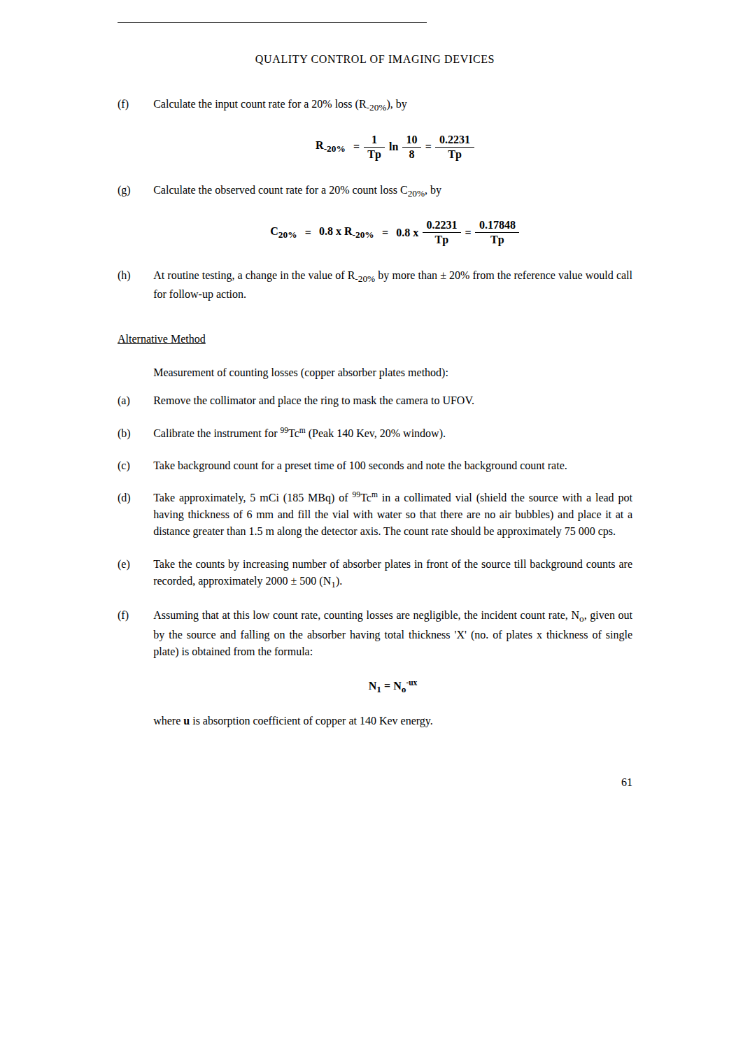Quality Control of Imaging Devices
(f) Calculate the input count rate for a 20% loss (R-20%), by
| R -20% | = | 1 | ln | 10 | = | 0.2231 |
| Tp | 8 | Tp |
(g) Calculate the observed count rate for a 20% count loss C20%, by
| C 20% | = | 0.8 x R -20% | = | 0.8 x | 0.2231 | = | 0.17848 |
| Tp | Tp |
(h) At routine testing, a change in the value of R-20% by more than 20% from the reference value would call for follow-up action.
Alternative Method
Measurement of counting losses (copper absorber plates method):
(a) Remove the collimator and place the ring to mask the camera to UFOV.
(b) Calibrate the instrument for 99Tcm (Peak 140 Kev, 20% window).
(c) Take background count for a preset time of 100 seconds and note the background count rate.
(d) Take approximately, 5 mCi (185 MBq) of 99Tcm in a collimated vial (shield the source with a lead pot having thickness of 6 mm and fill the vial with water so that there are no air bubbles) and place it at a distance greater than 1.5 m along the detector axis. The count rate should be approximately 75 000 cps.
(e) Take the counts by increasing number of absorber plates in front of the source till background counts are recorded, approximately 2000 500 (N1).
(f) Assuming that at this low count rate, counting losses are negligible, the incident count rate, No, given out by the source and falling on the absorber having total thickness 'X' (no. of plates x thickness of single plate) is obtained from the formula:
N1 = No-ux
where u is absorption coefficient of copper at 140 Kev energy.
61